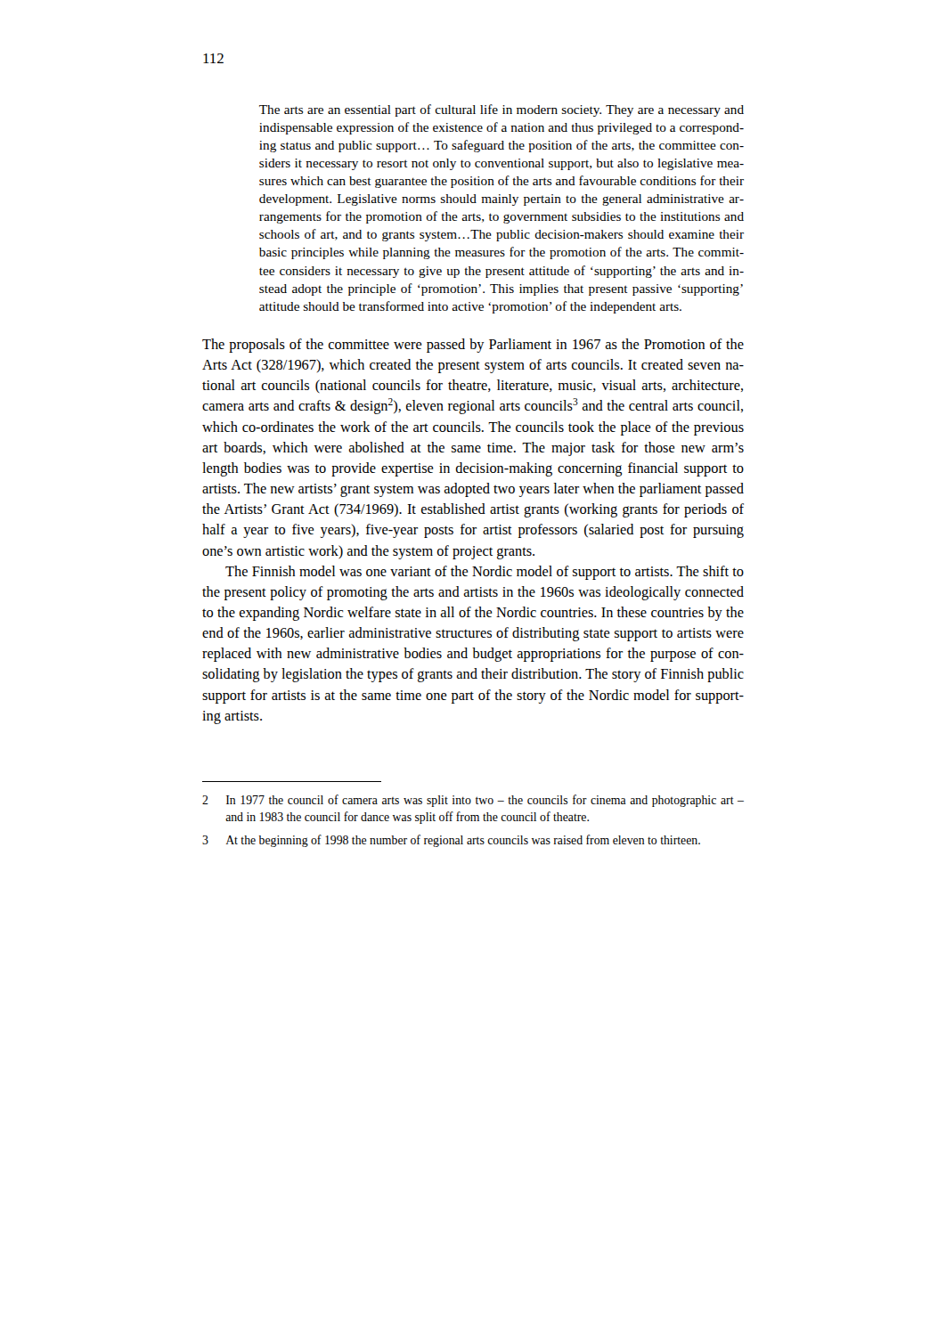112
The arts are an essential part of cultural life in modern society. They are a necessary and indispensable expression of the existence of a nation and thus privileged to a corresponding status and public support… To safeguard the position of the arts, the committee considers it necessary to resort not only to conventional support, but also to legislative measures which can best guarantee the position of the arts and favourable conditions for their development. Legislative norms should mainly pertain to the general administrative arrangements for the promotion of the arts, to government subsidies to the institutions and schools of art, and to grants system…The public decision-makers should examine their basic principles while planning the measures for the promotion of the arts. The committee considers it necessary to give up the present attitude of ‘supporting’ the arts and instead adopt the principle of ‘promotion’. This implies that present passive ‘supporting’ attitude should be transformed into active ‘promotion’ of the independent arts.
The proposals of the committee were passed by Parliament in 1967 as the Promotion of the Arts Act (328/1967), which created the present system of arts councils. It created seven national art councils (national councils for theatre, literature, music, visual arts, architecture, camera arts and crafts & design2), eleven regional arts councils3 and the central arts council, which co-ordinates the work of the art councils. The councils took the place of the previous art boards, which were abolished at the same time. The major task for those new arm’s length bodies was to provide expertise in decision-making concerning financial support to artists. The new artists’ grant system was adopted two years later when the parliament passed the Artists’ Grant Act (734/1969). It established artist grants (working grants for periods of half a year to five years), five-year posts for artist professors (salaried post for pursuing one’s own artistic work) and the system of project grants.
The Finnish model was one variant of the Nordic model of support to artists. The shift to the present policy of promoting the arts and artists in the 1960s was ideologically connected to the expanding Nordic welfare state in all of the Nordic countries. In these countries by the end of the 1960s, earlier administrative structures of distributing state support to artists were replaced with new administrative bodies and budget appropriations for the purpose of consolidating by legislation the types of grants and their distribution. The story of Finnish public support for artists is at the same time one part of the story of the Nordic model for supporting artists.
2
In 1977 the council of camera arts was split into two – the councils for cinema and photographic art – and in 1983 the council for dance was split off from the council of theatre.
3
At the beginning of 1998 the number of regional arts councils was raised from eleven to thirteen.